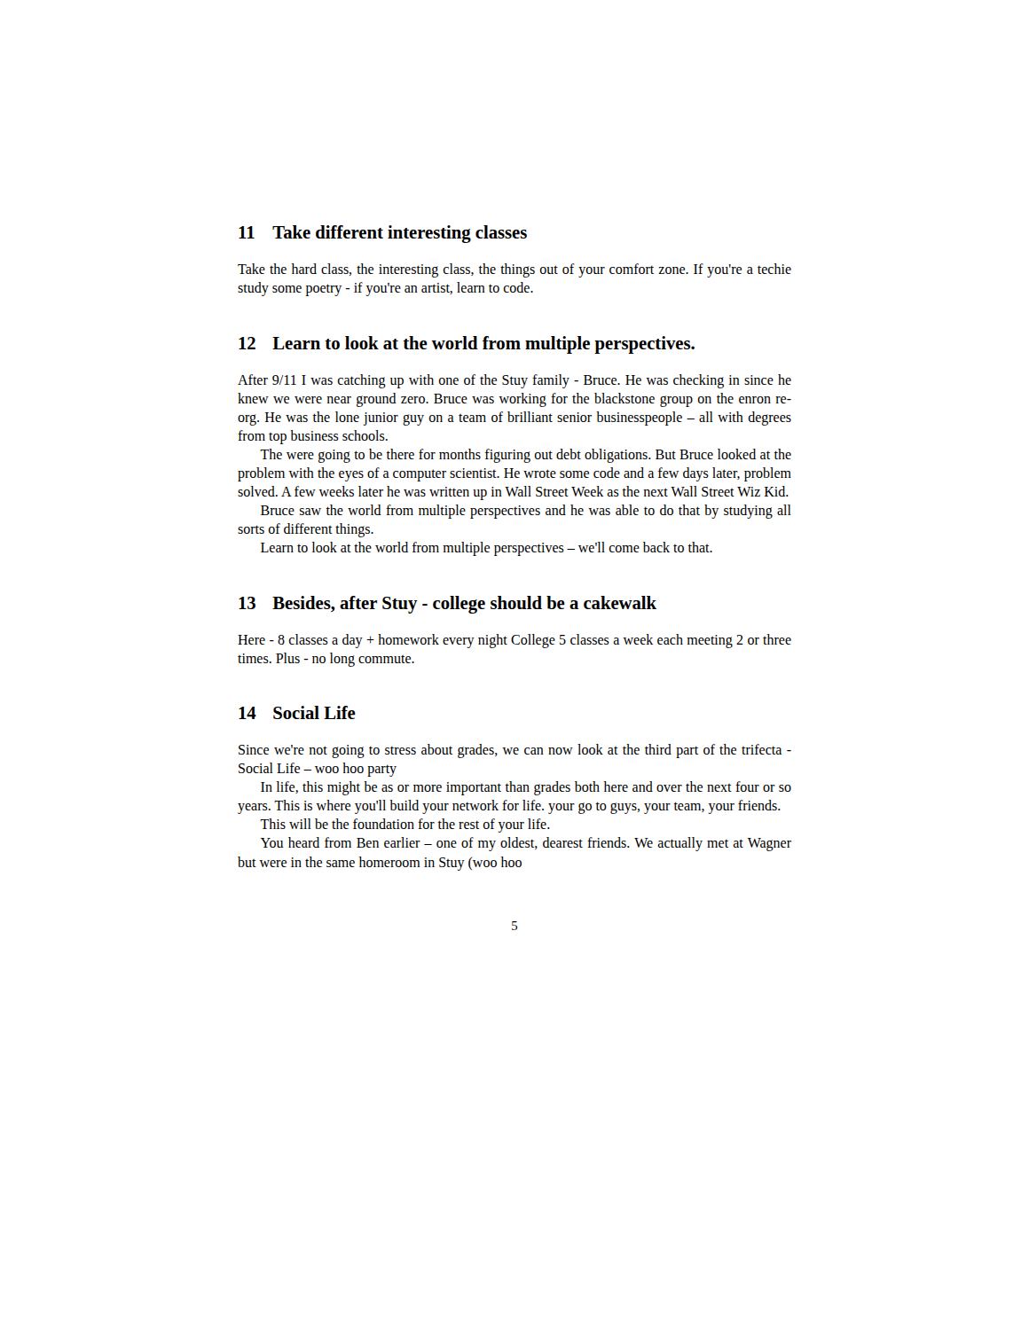11 Take different interesting classes
Take the hard class, the interesting class, the things out of your comfort zone. If you're a techie study some poetry - if you're an artist, learn to code.
12 Learn to look at the world from multiple perspectives.
After 9/11 I was catching up with one of the Stuy family - Bruce. He was checking in since he knew we were near ground zero. Bruce was working for the blackstone group on the enron re-org. He was the lone junior guy on a team of brilliant senior businesspeople – all with degrees from top business schools.
The were going to be there for months figuring out debt obligations. But Bruce looked at the problem with the eyes of a computer scientist. He wrote some code and a few days later, problem solved. A few weeks later he was written up in Wall Street Week as the next Wall Street Wiz Kid.
Bruce saw the world from multiple perspectives and he was able to do that by studying all sorts of different things.
Learn to look at the world from multiple perspectives – we'll come back to that.
13 Besides, after Stuy - college should be a cakewalk
Here - 8 classes a day + homework every night College 5 classes a week each meeting 2 or three times. Plus - no long commute.
14 Social Life
Since we're not going to stress about grades, we can now look at the third part of the trifecta - Social Life – woo hoo party
In life, this might be as or more important than grades both here and over the next four or so years. This is where you'll build your network for life. your go to guys, your team, your friends.
This will be the foundation for the rest of your life.
You heard from Ben earlier – one of my oldest, dearest friends. We actually met at Wagner but were in the same homeroom in Stuy (woo hoo
5